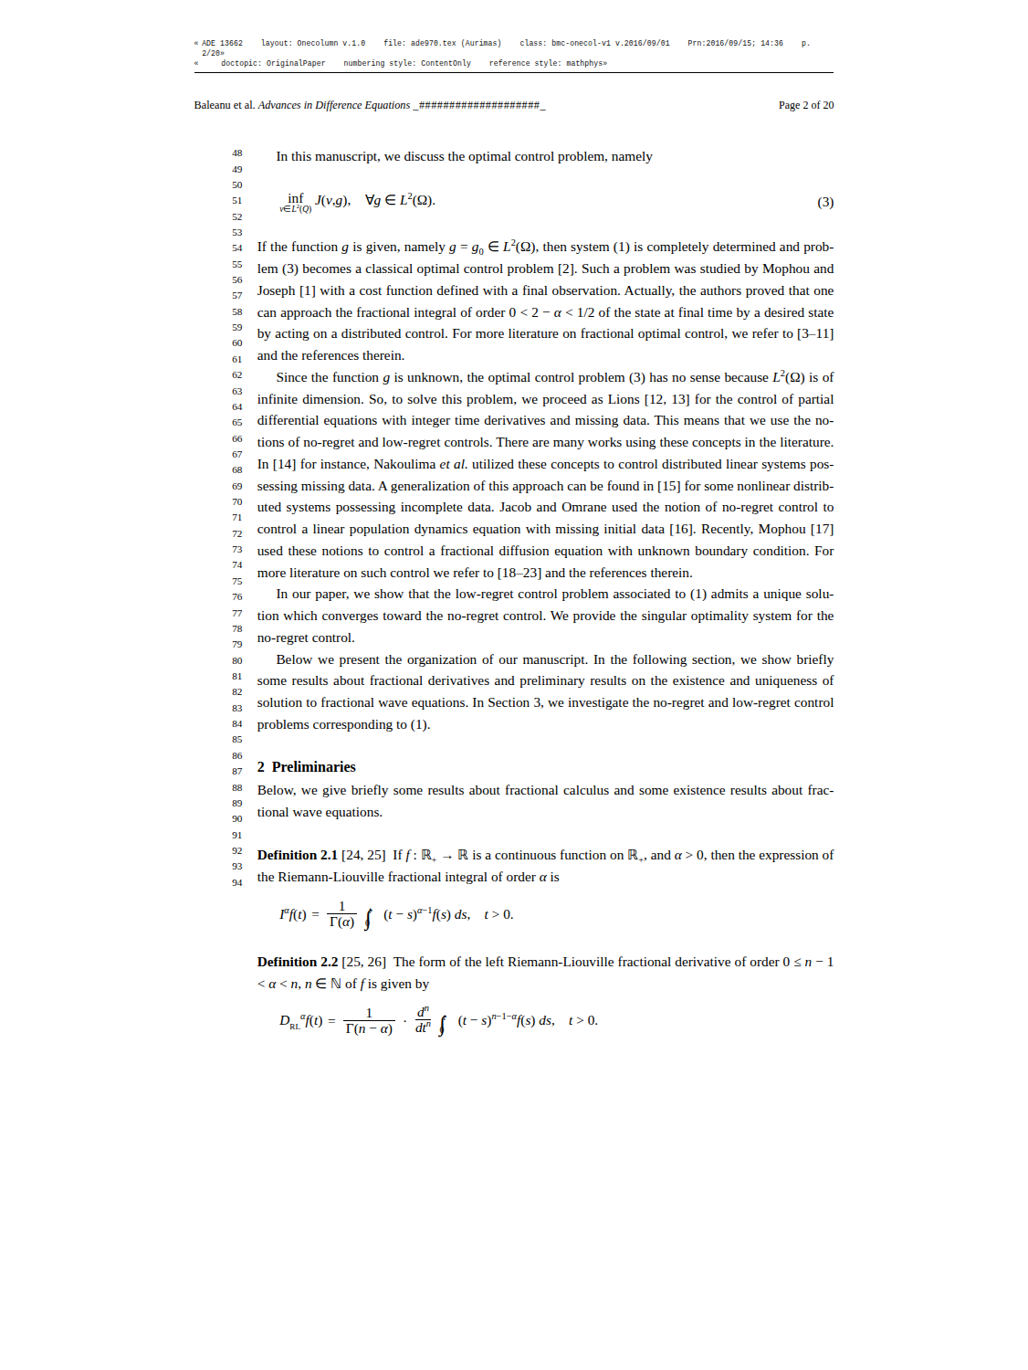«
ADE 13662 layout: Onecolumn v.1.0 file: ade970.tex (Aurimas) class: bmc-onecol-v1 v.2016/09/01 Prn:2016/09/15; 14:36 p. 2/20»
«
doctopic: OriginalPaper numbering style: ContentOnly reference style: mathphys»
Baleanu et al. Advances in Difference Equations _####################_
Page 2 of 20
48
49
50
51
52
53
54
55
56
57
58
59
60
61
62
63
64
65
66
67
68
69
70
71
72
73
74
75
76
77
78
79
80
81
82
83
84
85
86
87
88
89
90
91
92
93
94
In this manuscript, we discuss the optimal control problem, namely
inf v∈L2(Q) J(v,g), ∀g ∈ L2(Ω).
(3)
If the function g is given, namely g = g0 ∈ L2(Ω), then system (1) is completely determined and problem (3) becomes a classical optimal control problem [2]. Such a problem was studied by Mophou and Joseph [1] with a cost function defined with a final observation. Actually, the authors proved that one can approach the fractional integral of order 0 < 2 − α < 1/2 of the state at final time by a desired state by acting on a distributed control. For more literature on fractional optimal control, we refer to [3–11] and the references therein.
Since the function g is unknown, the optimal control problem (3) has no sense because L2(Ω) is of infinite dimension. So, to solve this problem, we proceed as Lions [12, 13] for the control of partial differential equations with integer time derivatives and missing data. This means that we use the notions of no-regret and low-regret controls. There are many works using these concepts in the literature. In [14] for instance, Nakoulima et al. utilized these concepts to control distributed linear systems possessing missing data. A generalization of this approach can be found in [15] for some nonlinear distributed systems possessing incomplete data. Jacob and Omrane used the notion of no-regret control to control a linear population dynamics equation with missing initial data [16]. Recently, Mophou [17] used these notions to control a fractional diffusion equation with unknown boundary condition. For more literature on such control we refer to [18–23] and the references therein.
In our paper, we show that the low-regret control problem associated to (1) admits a unique solution which converges toward the no-regret control. We provide the singular optimality system for the no-regret control.
Below we present the organization of our manuscript. In the following section, we show briefly some results about fractional derivatives and preliminary results on the existence and uniqueness of solution to fractional wave equations. In Section 3, we investigate the no-regret and low-regret control problems corresponding to (1).
2 Preliminaries
Below, we give briefly some results about fractional calculus and some existence results about fractional wave equations.
Definition 2.1 [24, 25] If f : ℝ+ → ℝ is a continuous function on ℝ+, and α > 0, then the expression of the Riemann-Liouville fractional integral of order α is
Iαf(t) = 1 Γ(α) ∫t 0 (t − s)α−1f(s) ds, t > 0.
Definition 2.2 [25, 26] The form of the left Riemann-Liouville fractional derivative of order 0 ≤ n − 1 < α < n, n ∈ ℕ of f is given by
DRLαf(t) = 1 Γ(n − α) · dn dtn ∫t 0 (t − s)n−1−αf(s) ds, t > 0.